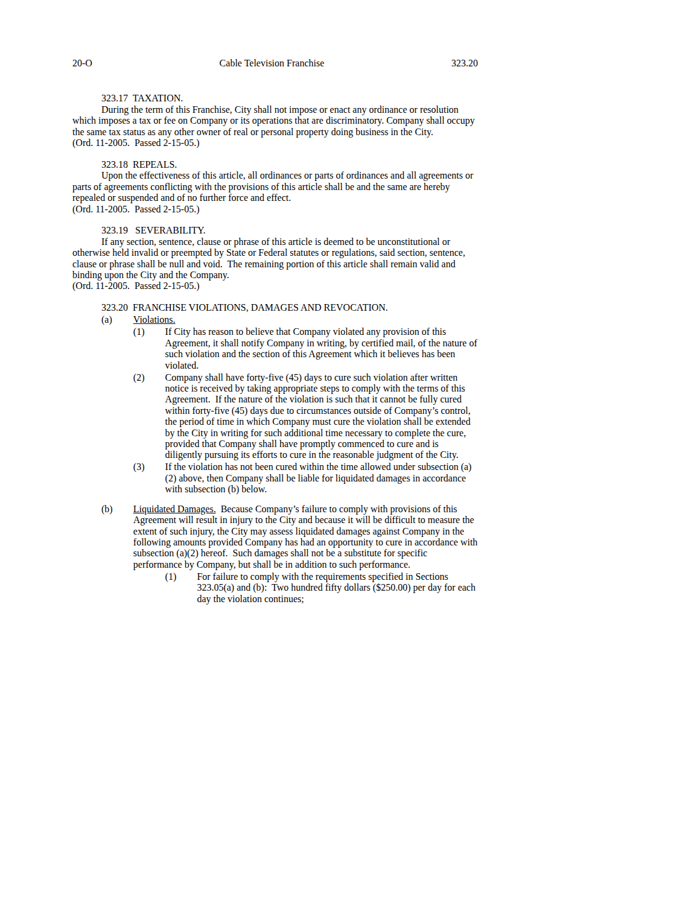20-O
Cable Television Franchise
323.20
323.17 TAXATION.
During the term of this Franchise, City shall not impose or enact any ordinance or resolution which imposes a tax or fee on Company or its operations that are discriminatory. Company shall occupy the same tax status as any other owner of real or personal property doing business in the City.
(Ord. 11-2005. Passed 2-15-05.)
323.18 REPEALS.
Upon the effectiveness of this article, all ordinances or parts of ordinances and all agreements or parts of agreements conflicting with the provisions of this article shall be and the same are hereby repealed or suspended and of no further force and effect.
(Ord. 11-2005. Passed 2-15-05.)
323.19 SEVERABILITY.
If any section, sentence, clause or phrase of this article is deemed to be unconstitutional or otherwise held invalid or preempted by State or Federal statutes or regulations, said section, sentence, clause or phrase shall be null and void. The remaining portion of this article shall remain valid and binding upon the City and the Company.
(Ord. 11-2005. Passed 2-15-05.)
323.20 FRANCHISE VIOLATIONS, DAMAGES AND REVOCATION.
(a)
Violations.
(1)
If City has reason to believe that Company violated any provision of this Agreement, it shall notify Company in writing, by certified mail, of the nature of such violation and the section of this Agreement which it believes has been violated.
(2)
Company shall have forty-five (45) days to cure such violation after written notice is received by taking appropriate steps to comply with the terms of this Agreement. If the nature of the violation is such that it cannot be fully cured within forty-five (45) days due to circumstances outside of Company’s control, the period of time in which Company must cure the violation shall be extended by the City in writing for such additional time necessary to complete the cure, provided that Company shall have promptly commenced to cure and is diligently pursuing its efforts to cure in the reasonable judgment of the City.
(3)
If the violation has not been cured within the time allowed under subsection (a)(2) above, then Company shall be liable for liquidated damages in accordance with subsection (b) below.
(b)
Liquidated Damages. Because Company’s failure to comply with provisions of this Agreement will result in injury to the City and because it will be difficult to measure the extent of such injury, the City may assess liquidated damages against Company in the following amounts provided Company has had an opportunity to cure in accordance with subsection (a)(2) hereof. Such damages shall not be a substitute for specific performance by Company, but shall be in addition to such performance.
(1)
For failure to comply with the requirements specified in Sections 323.05(a) and (b): Two hundred fifty dollars ($250.00) per day for each day the violation continues;